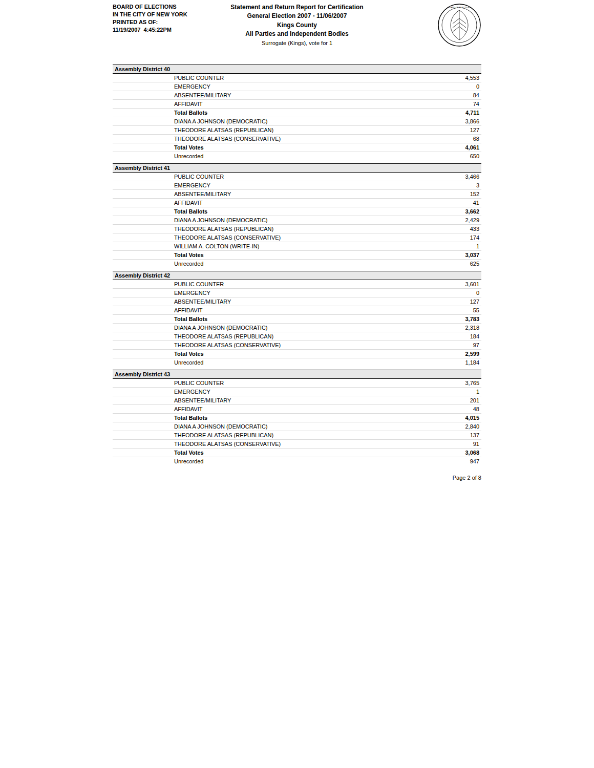BOARD OF ELECTIONS
IN THE CITY OF NEW YORK
PRINTED AS OF:
11/19/2007 4:45:22PM
BOARD OF ELECTIONS
Statement and Return Report for Certification
General Election 2007 - 11/06/2007
Kings County
All Parties and Independent Bodies
Surrogate (Kings), vote for 1
Assembly District 40
| PUBLIC COUNTER | 4,553 |
| EMERGENCY | 0 |
| ABSENTEE/MILITARY | 84 |
| AFFIDAVIT | 74 |
| Total Ballots | 4,711 |
| DIANA A JOHNSON (DEMOCRATIC) | 3,866 |
| THEODORE ALATSAS (REPUBLICAN) | 127 |
| THEODORE ALATSAS (CONSERVATIVE) | 68 |
| Total Votes | 4,061 |
| Unrecorded | 650 |
Assembly District 41
| PUBLIC COUNTER | 3,466 |
| EMERGENCY | 3 |
| ABSENTEE/MILITARY | 152 |
| AFFIDAVIT | 41 |
| Total Ballots | 3,662 |
| DIANA A JOHNSON (DEMOCRATIC) | 2,429 |
| THEODORE ALATSAS (REPUBLICAN) | 433 |
| THEODORE ALATSAS (CONSERVATIVE) | 174 |
| WILLIAM A. COLTON (WRITE-IN) | 1 |
| Total Votes | 3,037 |
| Unrecorded | 625 |
Assembly District 42
| PUBLIC COUNTER | 3,601 |
| EMERGENCY | 0 |
| ABSENTEE/MILITARY | 127 |
| AFFIDAVIT | 55 |
| Total Ballots | 3,783 |
| DIANA A JOHNSON (DEMOCRATIC) | 2,318 |
| THEODORE ALATSAS (REPUBLICAN) | 184 |
| THEODORE ALATSAS (CONSERVATIVE) | 97 |
| Total Votes | 2,599 |
| Unrecorded | 1,184 |
Assembly District 43
| PUBLIC COUNTER | 3,765 |
| EMERGENCY | 1 |
| ABSENTEE/MILITARY | 201 |
| AFFIDAVIT | 48 |
| Total Ballots | 4,015 |
| DIANA A JOHNSON (DEMOCRATIC) | 2,840 |
| THEODORE ALATSAS (REPUBLICAN) | 137 |
| THEODORE ALATSAS (CONSERVATIVE) | 91 |
| Total Votes | 3,068 |
| Unrecorded | 947 |
Page 2 of 8